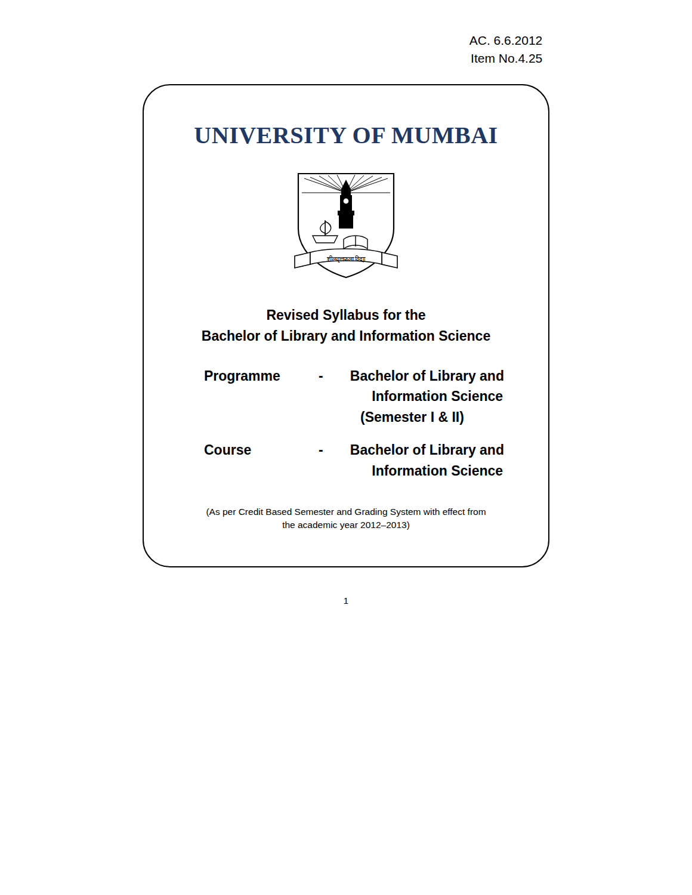AC. 6.6.2012
Item No.4.25
UNIVERSITY OF MUMBAI
शीलवृत्तफला विद्या
Revised Syllabus for the Bachelor of Library and Information Science
Programme - Bachelor of Library and Information Science (Semester I & II)
Course - Bachelor of Library and Information Science
(As per Credit Based Semester and Grading System with effect from
the academic year 2012–2013)
1